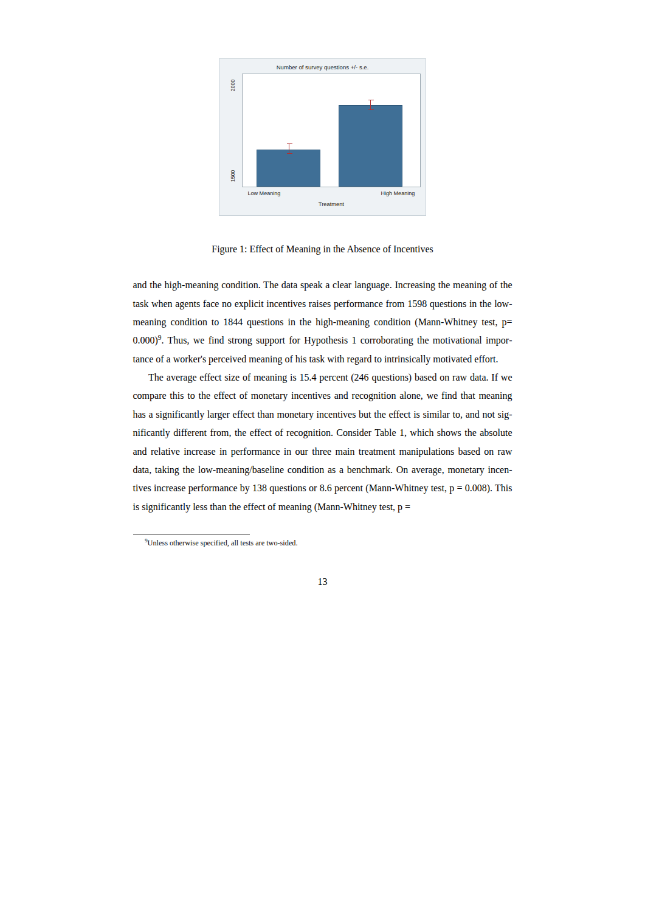Number of survey questions +/- s.e.
2000 1500
Low Meaning High Meaning
Treatment
Figure 1: Effect of Meaning in the Absence of Incentives
and the high-meaning condition. The data speak a clear language. Increasing the meaning of the task when agents face no explicit incentives raises performance from 1598 questions in the low-meaning condition to 1844 questions in the high-meaning condition (Mann-Whitney test, p= 0.000)9. Thus, we find strong support for Hypothesis 1 corroborating the motivational importance of a worker's perceived meaning of his task with regard to intrinsically motivated effort.
The average effect size of meaning is 15.4 percent (246 questions) based on raw data. If we compare this to the effect of monetary incentives and recognition alone, we find that meaning has a significantly larger effect than monetary incentives but the effect is similar to, and not significantly different from, the effect of recognition. Consider Table 1, which shows the absolute and relative increase in performance in our three main treatment manipulations based on raw data, taking the low-meaning/baseline condition as a benchmark. On average, monetary incentives increase performance by 138 questions or 8.6 percent (Mann-Whitney test, p = 0.008). This is significantly less than the effect of meaning (Mann-Whitney test, p =
9Unless otherwise specified, all tests are two-sided.
13